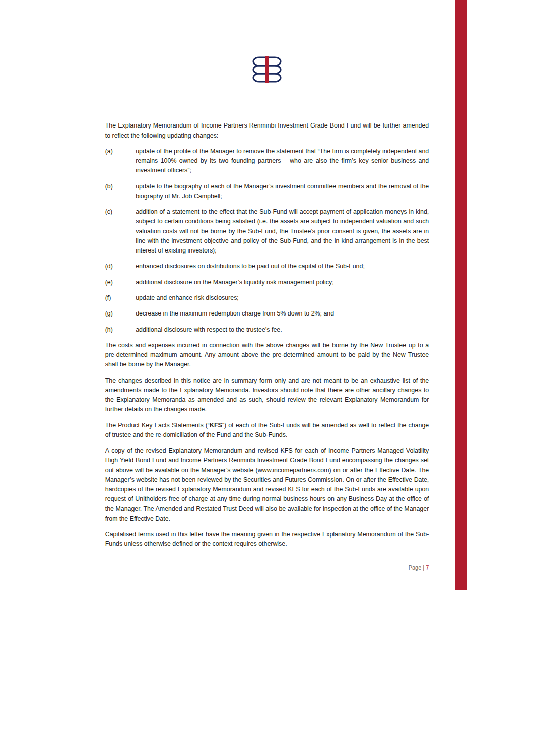The Explanatory Memorandum of Income Partners Renminbi Investment Grade Bond Fund will be further amended to reflect the following updating changes:
(a)
update of the profile of the Manager to remove the statement that “The firm is completely independent and remains 100% owned by its two founding partners – who are also the firm’s key senior business and investment officers”;
(b)
update to the biography of each of the Manager’s investment committee members and the removal of the biography of Mr. Job Campbell;
(c)
addition of a statement to the effect that the Sub-Fund will accept payment of application moneys in kind, subject to certain conditions being satisfied (i.e. the assets are subject to independent valuation and such valuation costs will not be borne by the Sub-Fund, the Trustee’s prior consent is given, the assets are in line with the investment objective and policy of the Sub-Fund, and the in kind arrangement is in the best interest of existing investors);
(d)
enhanced disclosures on distributions to be paid out of the capital of the Sub-Fund;
(e)
additional disclosure on the Manager’s liquidity risk management policy;
(f)
update and enhance risk disclosures;
(g)
decrease in the maximum redemption charge from 5% down to 2%; and
(h)
additional disclosure with respect to the trustee’s fee.
The costs and expenses incurred in connection with the above changes will be borne by the New Trustee up to a pre-determined maximum amount. Any amount above the pre-determined amount to be paid by the New Trustee shall be borne by the Manager.
The changes described in this notice are in summary form only and are not meant to be an exhaustive list of the amendments made to the Explanatory Memoranda. Investors should note that there are other ancillary changes to the Explanatory Memoranda as amended and as such, should review the relevant Explanatory Memorandum for further details on the changes made.
The Product Key Facts Statements (“KFS”) of each of the Sub-Funds will be amended as well to reflect the change of trustee and the re-domiciliation of the Fund and the Sub-Funds.
A copy of the revised Explanatory Memorandum and revised KFS for each of Income Partners Managed Volatility High Yield Bond Fund and Income Partners Renminbi Investment Grade Bond Fund encompassing the changes set out above will be available on the Manager’s website (www.incomepartners.com) on or after the Effective Date. The Manager’s website has not been reviewed by the Securities and Futures Commission. On or after the Effective Date, hardcopies of the revised Explanatory Memorandum and revised KFS for each of the Sub-Funds are available upon request of Unitholders free of charge at any time during normal business hours on any Business Day at the office of the Manager. The Amended and Restated Trust Deed will also be available for inspection at the office of the Manager from the Effective Date.
Capitalised terms used in this letter have the meaning given in the respective Explanatory Memorandum of the Sub-Funds unless otherwise defined or the context requires otherwise.
Page | 7